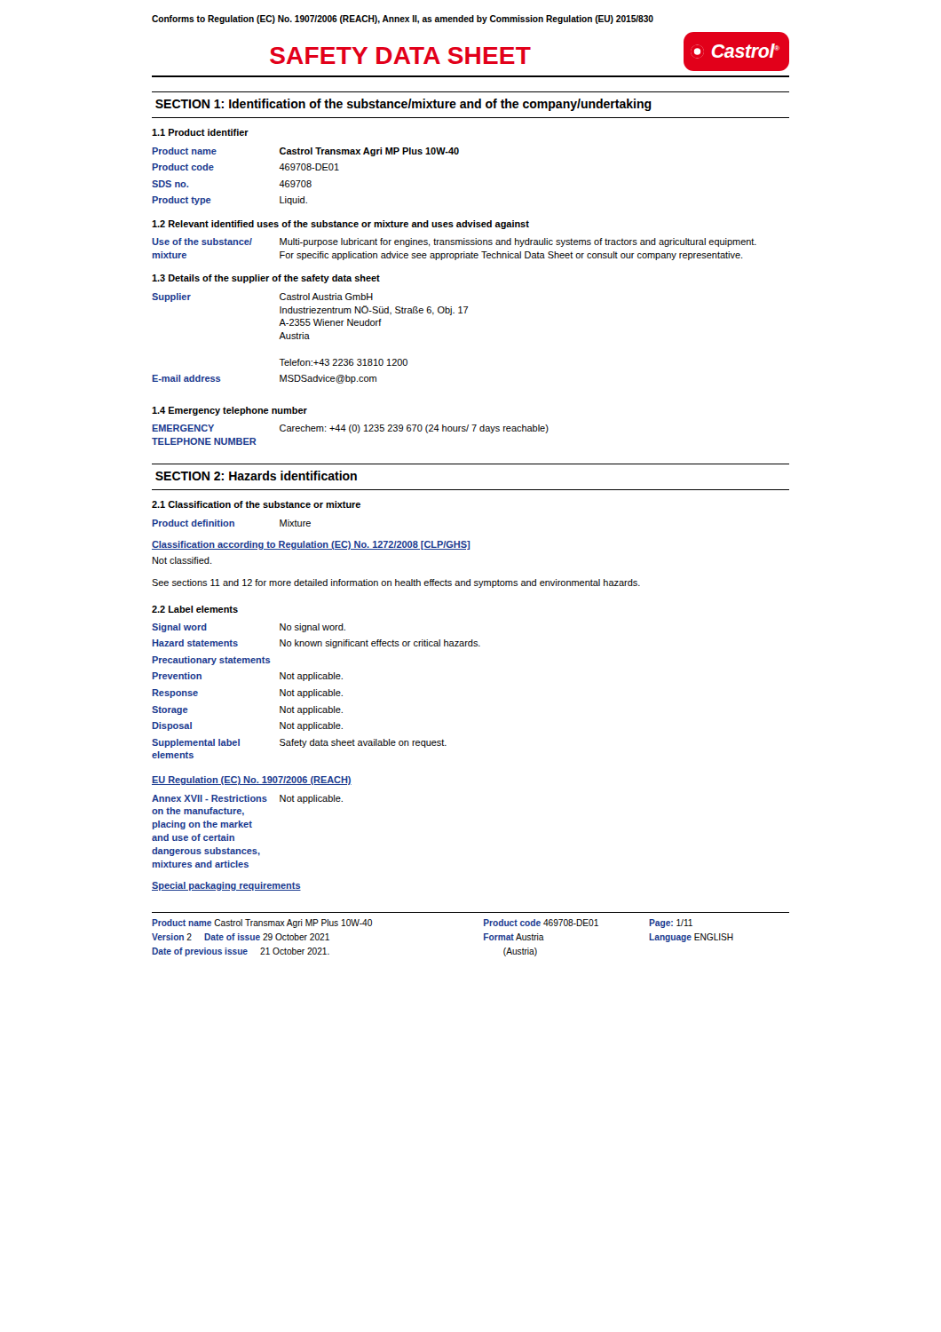Conforms to Regulation (EC) No. 1907/2006 (REACH), Annex II, as amended by Commission Regulation (EU) 2015/830
SAFETY DATA SHEET
Castrol®
SECTION 1: Identification of the substance/mixture and of the company/undertaking
1.1 Product identifier
| Product name | Castrol Transmax Agri MP Plus 10W-40 |
| Product code | 469708-DE01 |
| SDS no. | 469708 |
| Product type | Liquid. |
1.2 Relevant identified uses of the substance or mixture and uses advised against
| Use of the substance/ mixture | Multi-purpose lubricant for engines, transmissions and hydraulic systems of tractors and agricultural equipment. For specific application advice see appropriate Technical Data Sheet or consult our company representative. |
1.3 Details of the supplier of the safety data sheet
| Supplier | Castrol Austria GmbH Industriezentrum NÖ-Süd, Straße 6, Obj. 17 A-2355 Wiener Neudorf Austria Telefon:+43 2236 31810 1200 |
| E-mail address | MSDSadvice@bp.com |
1.4 Emergency telephone number
| EMERGENCY TELEPHONE NUMBER | Carechem: +44 (0) 1235 239 670 (24 hours/ 7 days reachable) |
SECTION 2: Hazards identification
2.1 Classification of the substance or mixture
| Product definition | Mixture |
Classification according to Regulation (EC) No. 1272/2008 [CLP/GHS]
Not classified.
See sections 11 and 12 for more detailed information on health effects and symptoms and environmental hazards.
2.2 Label elements
| Signal word | No signal word. |
| Hazard statements | No known significant effects or critical hazards. |
| Precautionary statements | |
| Prevention | Not applicable. |
| Response | Not applicable. |
| Storage | Not applicable. |
| Disposal | Not applicable. |
| Supplemental label elements | Safety data sheet available on request. |
EU Regulation (EC) No. 1907/2006 (REACH)
| Annex XVII - Restrictions on the manufacture, placing on the market and use of certain dangerous substances, mixtures and articles | Not applicable. |
Special packaging requirements
| Product name Castrol Transmax Agri MP Plus 10W-40 | Product code 469708-DE01 | Page: 1/11 |
| Version 2 Date of issue 29 October 2021 | Format Austria | Language ENGLISH |
| Date of previous issue 21 October 2021. | (Austria) | |